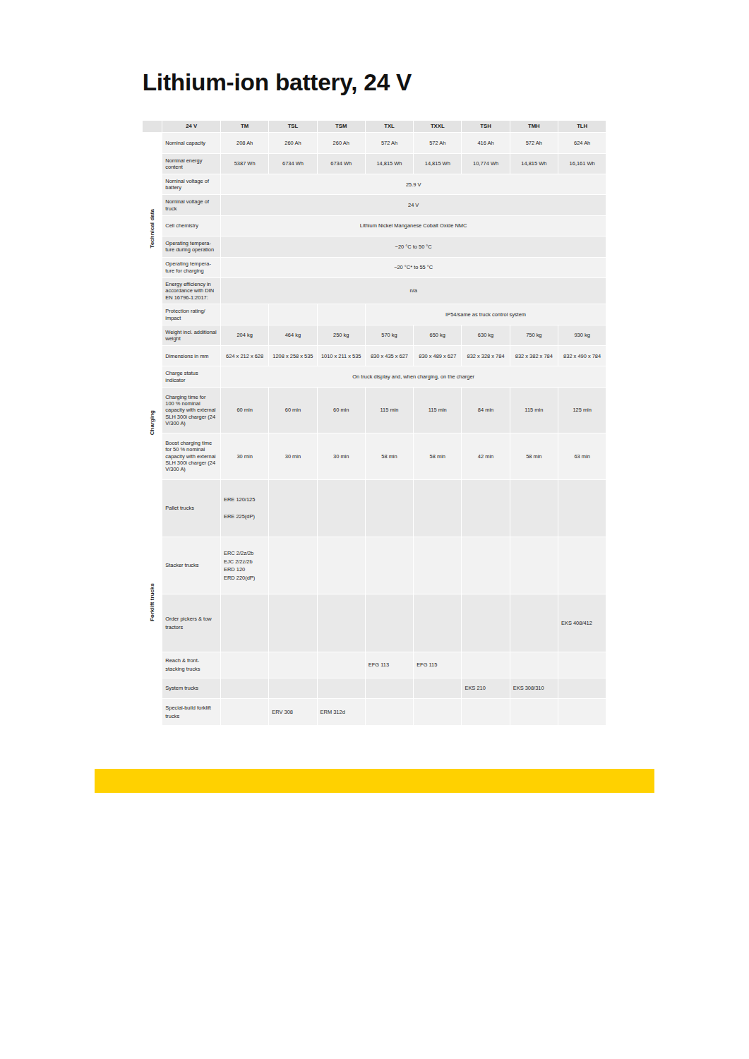Lithium-ion battery, 24 V
| | 24 V | TM | TSL | TSM | TXL | TXXL | TSH | TMH | TLH |
| --- | --- | --- | --- | --- | --- | --- | --- | --- | --- |
| Technical data | Nominal capacity | 208 Ah | 260 Ah | 260 Ah | 572 Ah | 572 Ah | 416 Ah | 572 Ah | 624 Ah |
| Nominal energy content | 5387 Wh | 6734 Wh | 6734 Wh | 14,815 Wh | 14,815 Wh | 10,774 Wh | 14,815 Wh | 16,161 Wh |
| Nominal voltage of battery | 25.9 V |
| Nominal voltage of truck | 24 V |
| Cell chemistry | Lithium Nickel Manganese Cobalt Oxide NMC |
| Operating tempera­ture during operation | −20 °C to 50 °C |
| Operating tempera­ture for charging | −20 °C* to 55 °C |
| Energy efficiency in accordance with DIN EN 16796-1:2017: | n/a |
| Protection rating/ impact | | | | IP54/same as truck control system |
| | Weight incl. additional weight | 204 kg | 464 kg | 250 kg | 570 kg | 650 kg | 630 kg | 750 kg | 930 kg |
| | Dimensions in mm | 624 x 212 x 628 | 1208 x 258 x 535 | 1010 x 211 x 535 | 830 x 435 x 627 | 830 x 489 x 627 | 832 x 328 x 784 | 832 x 382 x 784 | 832 x 490 x 784 |
| Charging | Charge status indicator | On truck display and, when charging, on the charger |
| Charging time for 100 % nominal capacity with external SLH 300i charger (24 V/300 A) | 60 min | 60 min | 60 min | 115 min | 115 min | 84 min | 115 min | 125 min |
| Boost charging time for 50 % nominal capacity with external SLH 300i charger (24 V/300 A) | 30 min | 30 min | 30 min | 58 min | 58 min | 42 min | 58 min | 63 min |
| Forklift trucks | Pallet trucks | ERE 120/125 ERE 225(dP) | | | | | | | |
| Stacker trucks | ERC 2/2z/2b EJC 2/2z/2b ERD 120 ERD 220(dP) | | | | | | | |
| Order pickers & tow tractors | | | | | | | | EKS 408/412 |
| Reach & front-stacking trucks | | | | EFG 113 | EFG 115 | | | |
| System trucks | | | | | | EKS 210 | EKS 308/310 | |
| Special-build forklift trucks | | ERV 308 | ERM 312d | | | | | |